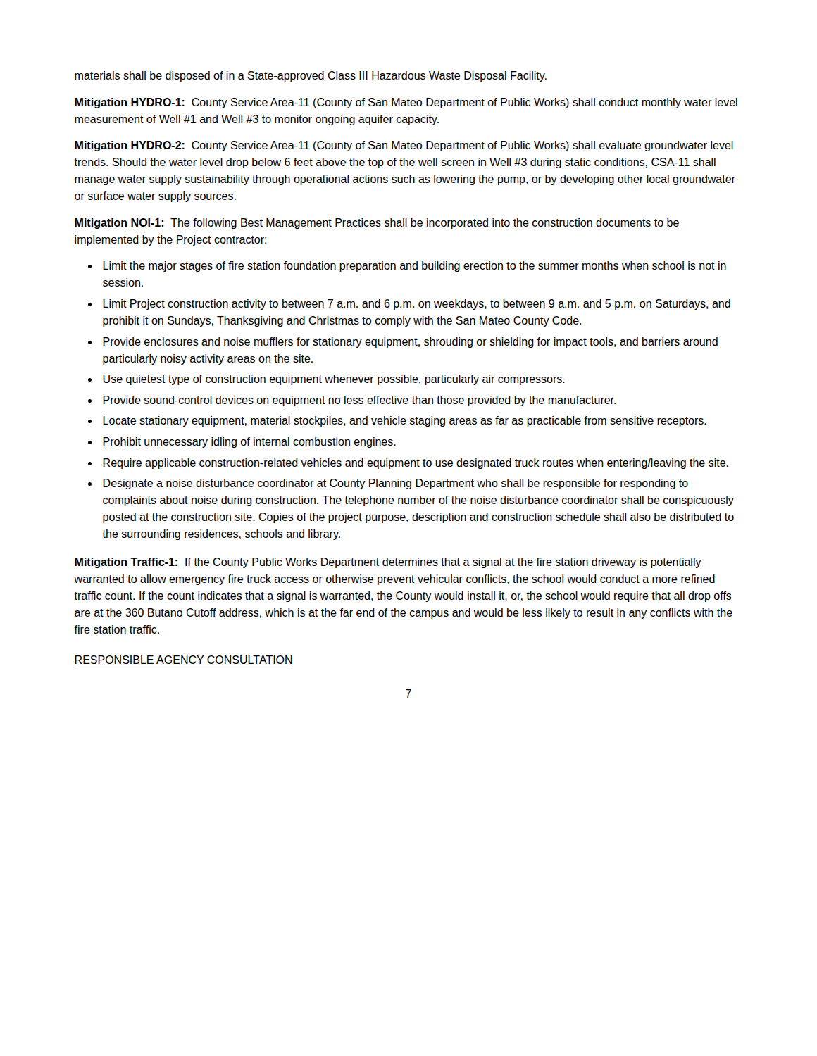materials shall be disposed of in a State-approved Class III Hazardous Waste Disposal Facility.
Mitigation HYDRO-1: County Service Area-11 (County of San Mateo Department of Public Works) shall conduct monthly water level measurement of Well #1 and Well #3 to monitor ongoing aquifer capacity.
Mitigation HYDRO-2: County Service Area-11 (County of San Mateo Department of Public Works) shall evaluate groundwater level trends. Should the water level drop below 6 feet above the top of the well screen in Well #3 during static conditions, CSA-11 shall manage water supply sustainability through operational actions such as lowering the pump, or by developing other local groundwater or surface water supply sources.
Mitigation NOI-1: The following Best Management Practices shall be incorporated into the construction documents to be implemented by the Project contractor:
Limit the major stages of fire station foundation preparation and building erection to the summer months when school is not in session.
Limit Project construction activity to between 7 a.m. and 6 p.m. on weekdays, to between 9 a.m. and 5 p.m. on Saturdays, and prohibit it on Sundays, Thanksgiving and Christmas to comply with the San Mateo County Code.
Provide enclosures and noise mufflers for stationary equipment, shrouding or shielding for impact tools, and barriers around particularly noisy activity areas on the site.
Use quietest type of construction equipment whenever possible, particularly air compressors.
Provide sound-control devices on equipment no less effective than those provided by the manufacturer.
Locate stationary equipment, material stockpiles, and vehicle staging areas as far as practicable from sensitive receptors.
Prohibit unnecessary idling of internal combustion engines.
Require applicable construction-related vehicles and equipment to use designated truck routes when entering/leaving the site.
Designate a noise disturbance coordinator at County Planning Department who shall be responsible for responding to complaints about noise during construction. The telephone number of the noise disturbance coordinator shall be conspicuously posted at the construction site. Copies of the project purpose, description and construction schedule shall also be distributed to the surrounding residences, schools and library.
Mitigation Traffic-1: If the County Public Works Department determines that a signal at the fire station driveway is potentially warranted to allow emergency fire truck access or otherwise prevent vehicular conflicts, the school would conduct a more refined traffic count. If the count indicates that a signal is warranted, the County would install it, or, the school would require that all drop offs are at the 360 Butano Cutoff address, which is at the far end of the campus and would be less likely to result in any conflicts with the fire station traffic.
RESPONSIBLE AGENCY CONSULTATION
7